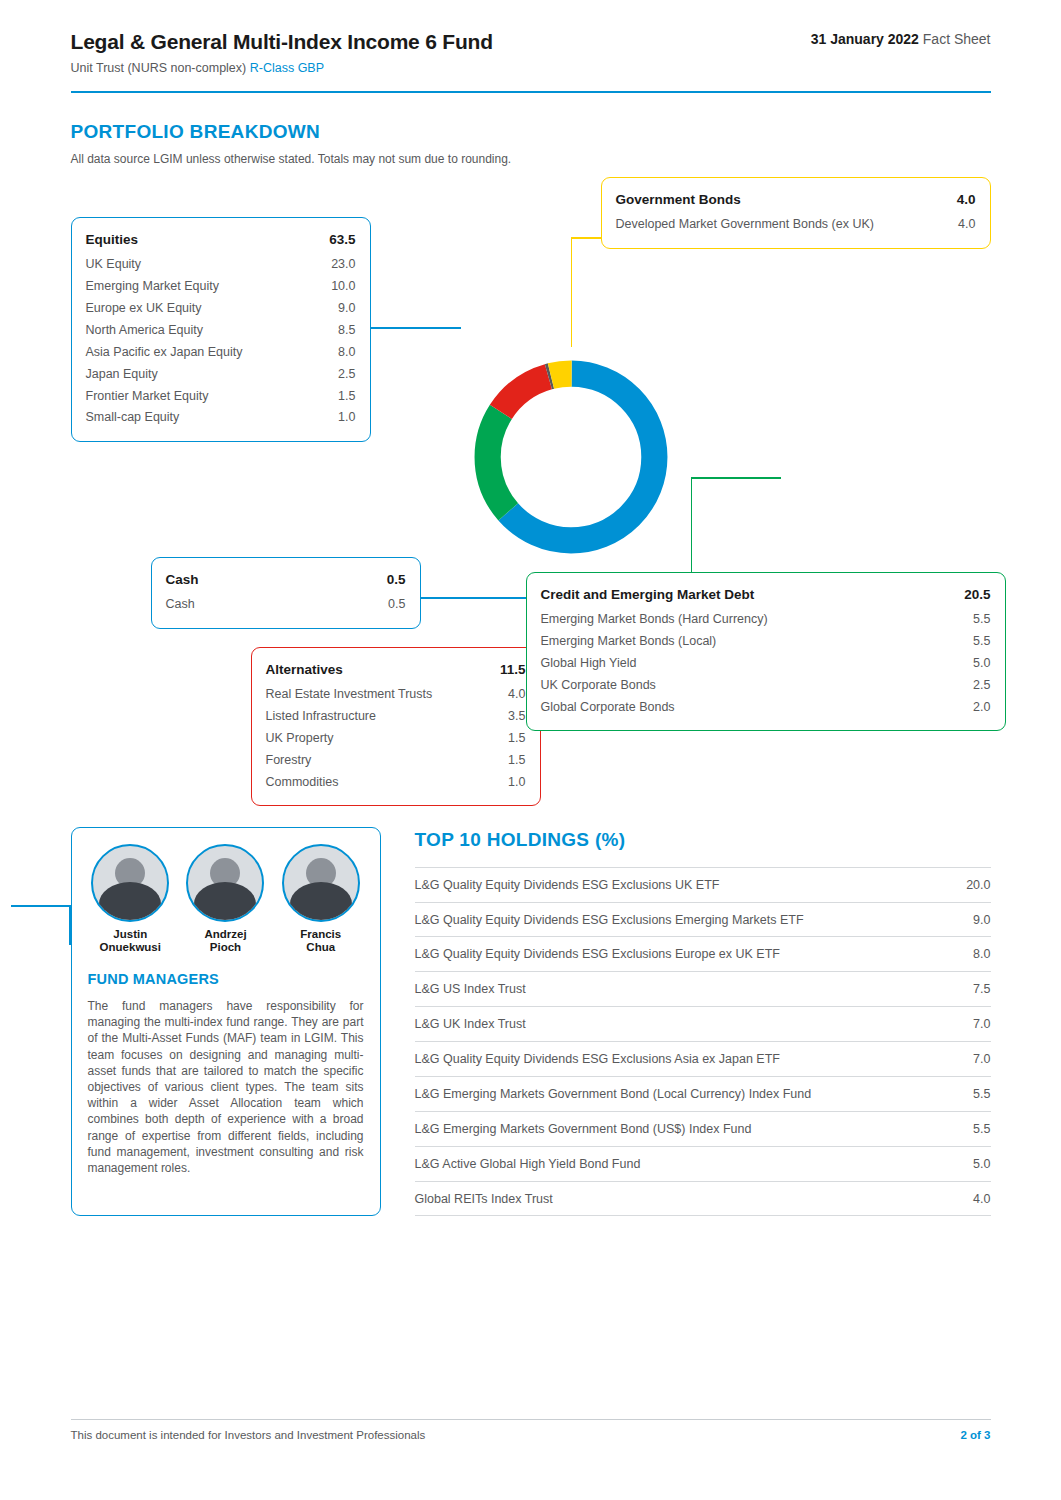Legal & General Multi-Index Income 6 Fund
Unit Trust (NURS non-complex) R-Class GBP
31 January 2022 Fact Sheet
PORTFOLIO BREAKDOWN
All data source LGIM unless otherwise stated. Totals may not sum due to rounding.
| Equities | 63.5 |
| UK Equity | 23.0 |
| Emerging Market Equity | 10.0 |
| Europe ex UK Equity | 9.0 |
| North America Equity | 8.5 |
| Asia Pacific ex Japan Equity | 8.0 |
| Japan Equity | 2.5 |
| Frontier Market Equity | 1.5 |
| Small-cap Equity | 1.0 |
| Government Bonds | 4.0 |
| Developed Market Government Bonds (ex UK) | 4.0 |
| Cash | 0.5 |
| Cash | 0.5 |
| Alternatives | 11.5 |
| Real Estate Investment Trusts | 4.0 |
| Listed Infrastructure | 3.5 |
| UK Property | 1.5 |
| Forestry | 1.5 |
| Commodities | 1.0 |
| Credit and Emerging Market Debt | 20.5 |
| Emerging Market Bonds (Hard Currency) | 5.5 |
| Emerging Market Bonds (Local) | 5.5 |
| Global High Yield | 5.0 |
| UK Corporate Bonds | 2.5 |
| Global Corporate Bonds | 2.0 |
Justin
Onuekwusi
Andrzej
Pioch
Francis
Chua
FUND MANAGERS
The fund managers have responsibility for managing the multi-index fund range. They are part of the Multi-Asset Funds (MAF) team in LGIM. This team focuses on designing and managing multi-asset funds that are tailored to match the specific objectives of various client types. The team sits within a wider Asset Allocation team which combines both depth of experience with a broad range of expertise from different fields, including fund management, investment consulting and risk management roles.
TOP 10 HOLDINGS (%)
| L&G Quality Equity Dividends ESG Exclusions UK ETF | 20.0 |
| L&G Quality Equity Dividends ESG Exclusions Emerging Markets ETF | 9.0 |
| L&G Quality Equity Dividends ESG Exclusions Europe ex UK ETF | 8.0 |
| L&G US Index Trust | 7.5 |
| L&G UK Index Trust | 7.0 |
| L&G Quality Equity Dividends ESG Exclusions Asia ex Japan ETF | 7.0 |
| L&G Emerging Markets Government Bond (Local Currency) Index Fund | 5.5 |
| L&G Emerging Markets Government Bond (US$) Index Fund | 5.5 |
| L&G Active Global High Yield Bond Fund | 5.0 |
| Global REITs Index Trust | 4.0 |
This document is intended for Investors and Investment Professionals
2 of 3